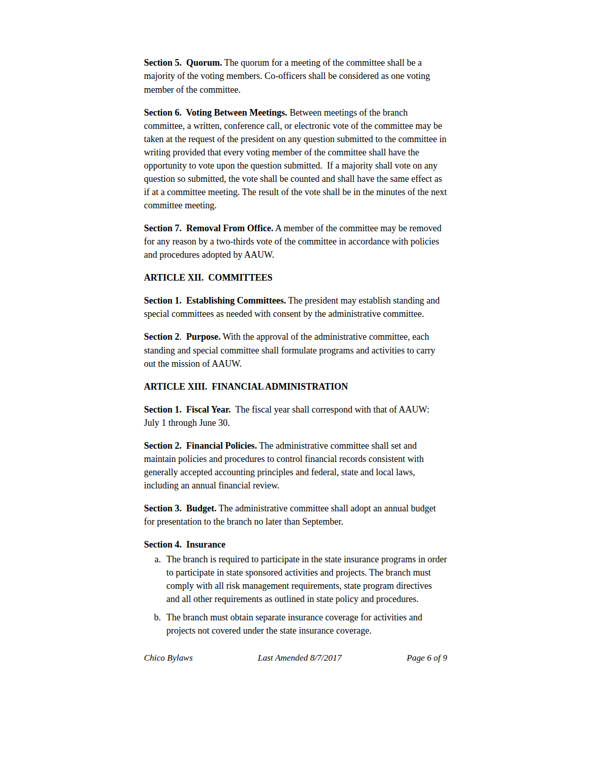Section 5. Quorum. The quorum for a meeting of the committee shall be a majority of the voting members. Co-officers shall be considered as one voting member of the committee.
Section 6. Voting Between Meetings. Between meetings of the branch committee, a written, conference call, or electronic vote of the committee may be taken at the request of the president on any question submitted to the committee in writing provided that every voting member of the committee shall have the opportunity to vote upon the question submitted. If a majority shall vote on any question so submitted, the vote shall be counted and shall have the same effect as if at a committee meeting. The result of the vote shall be in the minutes of the next committee meeting.
Section 7. Removal From Office. A member of the committee may be removed for any reason by a two-thirds vote of the committee in accordance with policies and procedures adopted by AAUW.
ARTICLE XII. COMMITTEES
Section 1. Establishing Committees. The president may establish standing and special committees as needed with consent by the administrative committee.
Section 2. Purpose. With the approval of the administrative committee, each standing and special committee shall formulate programs and activities to carry out the mission of AAUW.
ARTICLE XIII. FINANCIAL ADMINISTRATION
Section 1. Fiscal Year. The fiscal year shall correspond with that of AAUW: July 1 through June 30.
Section 2. Financial Policies. The administrative committee shall set and maintain policies and procedures to control financial records consistent with generally accepted accounting principles and federal, state and local laws, including an annual financial review.
Section 3. Budget. The administrative committee shall adopt an annual budget for presentation to the branch no later than September.
Section 4. Insurance
The branch is required to participate in the state insurance programs in order to participate in state sponsored activities and projects. The branch must comply with all risk management requirements, state program directives and all other requirements as outlined in state policy and procedures.
The branch must obtain separate insurance coverage for activities and projects not covered under the state insurance coverage.
Chico Bylaws Last Amended 8/7/2017 Page 6 of 9